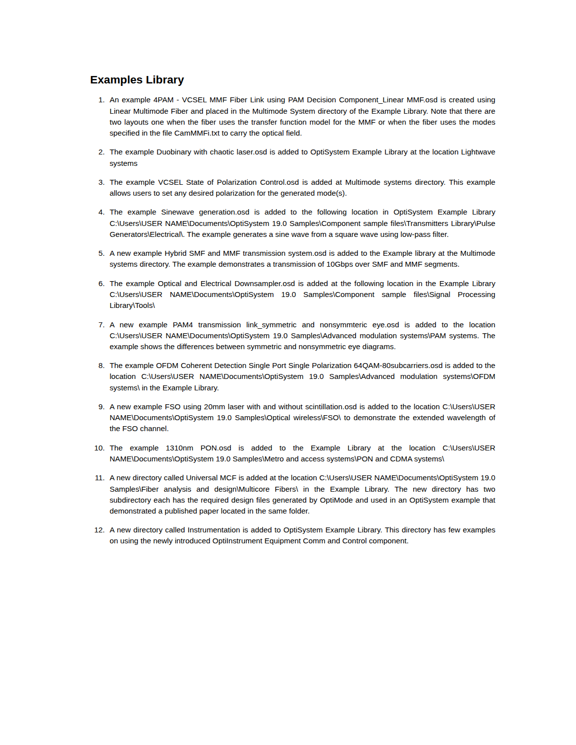Examples Library
An example 4PAM - VCSEL MMF Fiber Link using PAM Decision Component_Linear MMF.osd is created using Linear Multimode Fiber and placed in the Multimode System directory of the Example Library. Note that there are two layouts one when the fiber uses the transfer function model for the MMF or when the fiber uses the modes specified in the file CamMMFi.txt to carry the optical field.
The example Duobinary with chaotic laser.osd is added to OptiSystem Example Library at the location Lightwave systems
The example VCSEL State of Polarization Control.osd is added at Multimode systems directory. This example allows users to set any desired polarization for the generated mode(s).
The example Sinewave generation.osd is added to the following location in OptiSystem Example Library C:\Users\USER NAME\Documents\OptiSystem 19.0 Samples\Component sample files\Transmitters Library\Pulse Generators\Electrical\. The example generates a sine wave from a square wave using low-pass filter.
A new example Hybrid SMF and MMF transmission system.osd is added to the Example library at the Multimode systems directory. The example demonstrates a transmission of 10Gbps over SMF and MMF segments.
The example Optical and Electrical Downsampler.osd is added at the following location in the Example Library C:\Users\USER NAME\Documents\OptiSystem 19.0 Samples\Component sample files\Signal Processing Library\Tools\
A new example PAM4 transmission link_symmetric and nonsymmteric eye.osd is added to the location C:\Users\USER NAME\Documents\OptiSystem 19.0 Samples\Advanced modulation systems\PAM systems. The example shows the differences between symmetric and nonsymmetric eye diagrams.
The example OFDM Coherent Detection Single Port Single Polarization 64QAM-80subcarriers.osd is added to the location C:\Users\USER NAME\Documents\OptiSystem 19.0 Samples\Advanced modulation systems\OFDM systems\ in the Example Library.
A new example FSO using 20mm laser with and without scintillation.osd is added to the location C:\Users\USER NAME\Documents\OptiSystem 19.0 Samples\Optical wireless\FSO\ to demonstrate the extended wavelength of the FSO channel.
The example 1310nm PON.osd is added to the Example Library at the location C:\Users\USER NAME\Documents\OptiSystem 19.0 Samples\Metro and access systems\PON and CDMA systems\
A new directory called Universal MCF is added at the location C:\Users\USER NAME\Documents\OptiSystem 19.0 Samples\Fiber analysis and design\Multicore Fibers\ in the Example Library. The new directory has two subdirectory each has the required design files generated by OptiMode and used in an OptiSystem example that demonstrated a published paper located in the same folder.
A new directory called Instrumentation is added to OptiSystem Example Library. This directory has few examples on using the newly introduced OptiInstrument Equipment Comm and Control component.